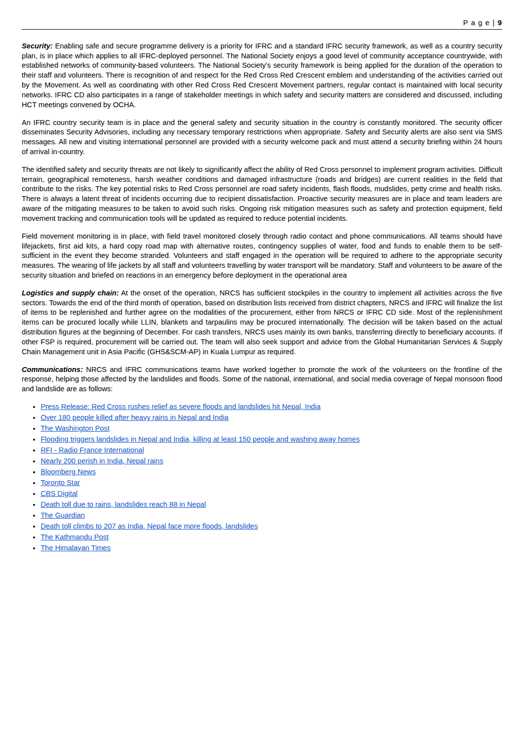P a g e | 9
Security: Enabling safe and secure programme delivery is a priority for IFRC and a standard IFRC security framework, as well as a country security plan, is in place which applies to all IFRC-deployed personnel. The National Society enjoys a good level of community acceptance countrywide, with established networks of community-based volunteers. The National Society's security framework is being applied for the duration of the operation to their staff and volunteers. There is recognition of and respect for the Red Cross Red Crescent emblem and understanding of the activities carried out by the Movement. As well as coordinating with other Red Cross Red Crescent Movement partners, regular contact is maintained with local security networks. IFRC CD also participates in a range of stakeholder meetings in which safety and security matters are considered and discussed, including HCT meetings convened by OCHA.
An IFRC country security team is in place and the general safety and security situation in the country is constantly monitored. The security officer disseminates Security Advisories, including any necessary temporary restrictions when appropriate. Safety and Security alerts are also sent via SMS messages. All new and visiting international personnel are provided with a security welcome pack and must attend a security briefing within 24 hours of arrival in-country.
The identified safety and security threats are not likely to significantly affect the ability of Red Cross personnel to implement program activities. Difficult terrain, geographical remoteness, harsh weather conditions and damaged infrastructure (roads and bridges) are current realities in the field that contribute to the risks. The key potential risks to Red Cross personnel are road safety incidents, flash floods, mudslides, petty crime and health risks. There is always a latent threat of incidents occurring due to recipient dissatisfaction. Proactive security measures are in place and team leaders are aware of the mitigating measures to be taken to avoid such risks. Ongoing risk mitigation measures such as safety and protection equipment, field movement tracking and communication tools will be updated as required to reduce potential incidents.
Field movement monitoring is in place, with field travel monitored closely through radio contact and phone communications. All teams should have lifejackets, first aid kits, a hard copy road map with alternative routes, contingency supplies of water, food and funds to enable them to be self-sufficient in the event they become stranded. Volunteers and staff engaged in the operation will be required to adhere to the appropriate security measures. The wearing of life jackets by all staff and volunteers travelling by water transport will be mandatory. Staff and volunteers to be aware of the security situation and briefed on reactions in an emergency before deployment in the operational area
Logistics and supply chain: At the onset of the operation, NRCS has sufficient stockpiles in the country to implement all activities across the five sectors. Towards the end of the third month of operation, based on distribution lists received from district chapters, NRCS and IFRC will finalize the list of items to be replenished and further agree on the modalities of the procurement, either from NRCS or IFRC CD side. Most of the replenishment items can be procured locally while LLIN, blankets and tarpaulins may be procured internationally. The decision will be taken based on the actual distribution figures at the beginning of December. For cash transfers, NRCS uses mainly its own banks, transferring directly to beneficiary accounts. If other FSP is required, procurement will be carried out. The team will also seek support and advice from the Global Humanitarian Services & Supply Chain Management unit in Asia Pacific (GHS&SCM-AP) in Kuala Lumpur as required.
Communications: NRCS and IFRC communications teams have worked together to promote the work of the volunteers on the frontline of the response, helping those affected by the landslides and floods. Some of the national, international, and social media coverage of Nepal monsoon flood and landslide are as follows:
Press Release: Red Cross rushes relief as severe floods and landslides hit Nepal, India
Over 180 people killed after heavy rains in Nepal and India
The Washington Post
Flooding triggers landslides in Nepal and India, killing at least 150 people and washing away homes
RFI - Radio France International
Nearly 200 perish in India, Nepal rains
Bloomberg News
Toronto Star
CBS Digital
Death toll due to rains, landslides reach 88 in Nepal
The Guardian
Death toll climbs to 207 as India, Nepal face more floods, landslides
The Kathmandu Post
The Himalayan Times